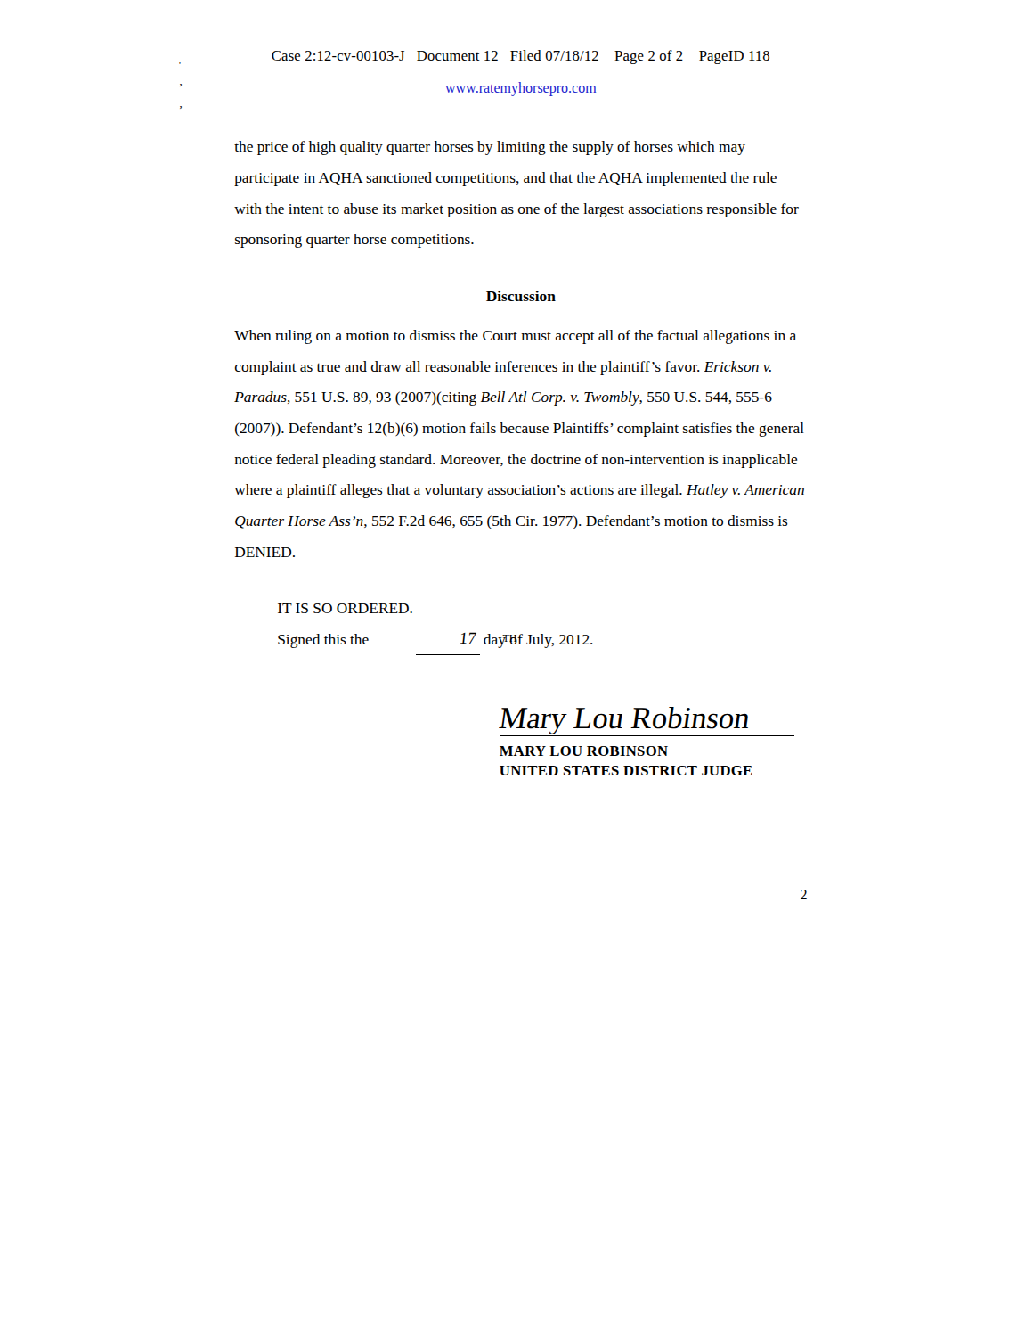'
’
’
Case 2:12-cv-00103-J Document 12 Filed 07/18/12 Page 2 of 2 PageID 118
www.ratemyhorsepro.com
the price of high quality quarter horses by limiting the supply of horses which may participate in AQHA sanctioned competitions, and that the AQHA implemented the rule with the intent to abuse its market position as one of the largest associations responsible for sponsoring quarter horse competitions.
Discussion
When ruling on a motion to dismiss the Court must accept all of the factual allegations in a complaint as true and draw all reasonable inferences in the plaintiff’s favor. Erickson v. Paradus, 551 U.S. 89, 93 (2007)(citing Bell Atl Corp. v. Twombly, 550 U.S. 544, 555-6 (2007)). Defendant’s 12(b)(6) motion fails because Plaintiffs’ complaint satisfies the general notice federal pleading standard. Moreover, the doctrine of non-intervention is inapplicable where a plaintiff alleges that a voluntary association’s actions are illegal. Hatley v. American Quarter Horse Ass’n, 552 F.2d 646, 655 (5th Cir. 1977). Defendant’s motion to dismiss is DENIED.
IT IS SO ORDERED.
Signed this the 17 TH day of July, 2012.
Mary Lou Robinson
MARY LOU ROBINSON
UNITED STATES DISTRICT JUDGE
2